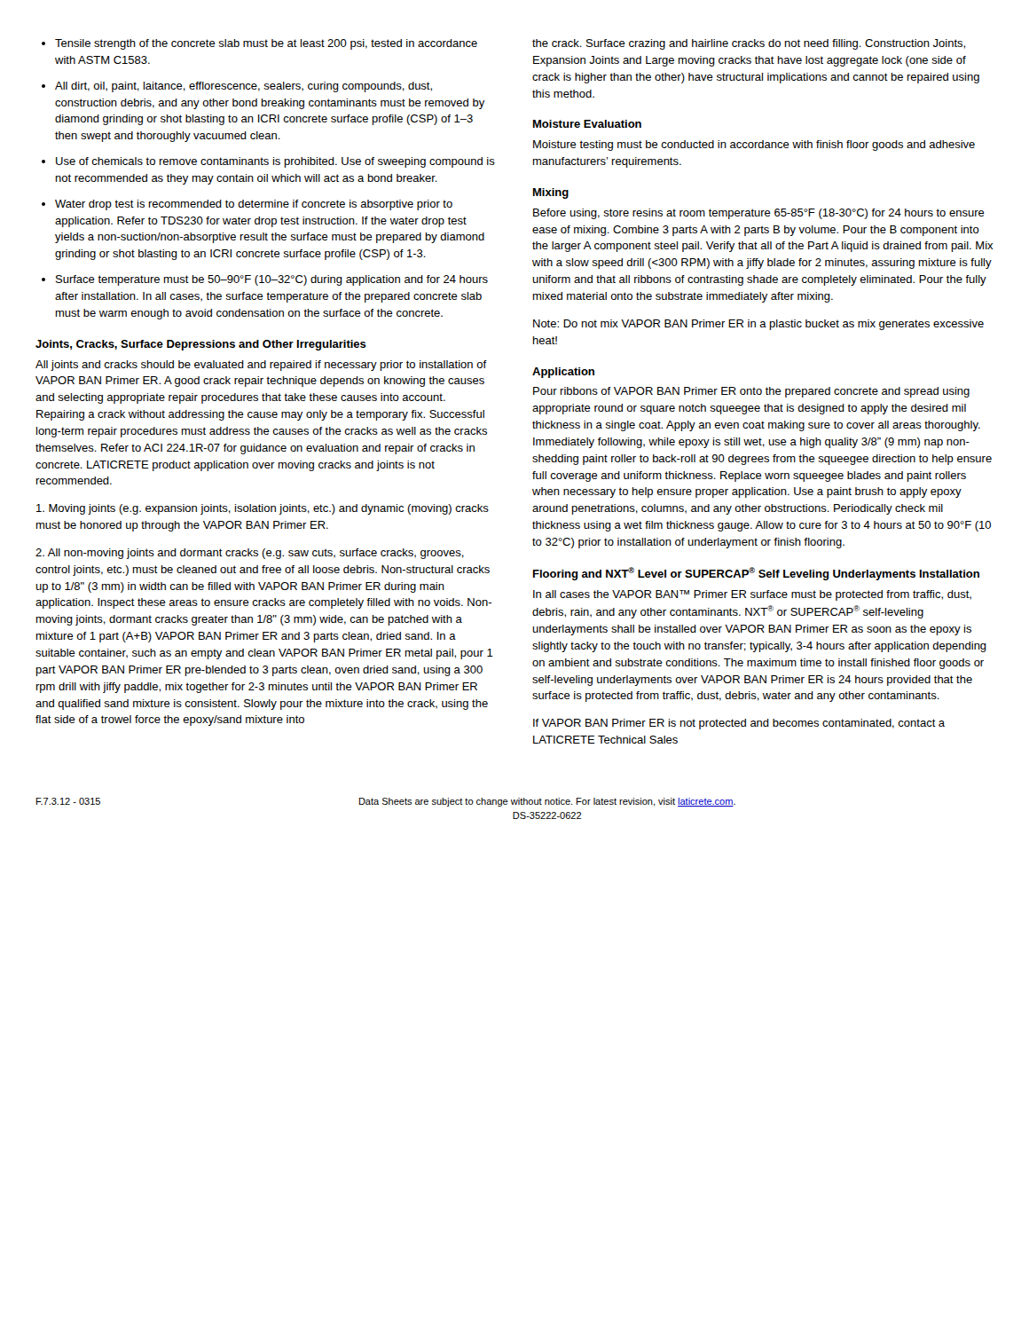Tensile strength of the concrete slab must be at least 200 psi, tested in accordance with ASTM C1583.
All dirt, oil, paint, laitance, efflorescence, sealers, curing compounds, dust, construction debris, and any other bond breaking contaminants must be removed by diamond grinding or shot blasting to an ICRI concrete surface profile (CSP) of 1–3 then swept and thoroughly vacuumed clean.
Use of chemicals to remove contaminants is prohibited. Use of sweeping compound is not recommended as they may contain oil which will act as a bond breaker.
Water drop test is recommended to determine if concrete is absorptive prior to application. Refer to TDS230 for water drop test instruction. If the water drop test yields a non-suction/non-absorptive result the surface must be prepared by diamond grinding or shot blasting to an ICRI concrete surface profile (CSP) of 1-3.
Surface temperature must be 50–90°F (10–32°C) during application and for 24 hours after installation. In all cases, the surface temperature of the prepared concrete slab must be warm enough to avoid condensation on the surface of the concrete.
Joints, Cracks, Surface Depressions and Other Irregularities
All joints and cracks should be evaluated and repaired if necessary prior to installation of VAPOR BAN Primer ER. A good crack repair technique depends on knowing the causes and selecting appropriate repair procedures that take these causes into account. Repairing a crack without addressing the cause may only be a temporary fix. Successful long-term repair procedures must address the causes of the cracks as well as the cracks themselves. Refer to ACI 224.1R-07 for guidance on evaluation and repair of cracks in concrete. LATICRETE product application over moving cracks and joints is not recommended.
1. Moving joints (e.g. expansion joints, isolation joints, etc.) and dynamic (moving) cracks must be honored up through the VAPOR BAN Primer ER.
2. All non-moving joints and dormant cracks (e.g. saw cuts, surface cracks, grooves, control joints, etc.) must be cleaned out and free of all loose debris. Non-structural cracks up to 1/8" (3 mm) in width can be filled with VAPOR BAN Primer ER during main application. Inspect these areas to ensure cracks are completely filled with no voids. Non-moving joints, dormant cracks greater than 1/8" (3 mm) wide, can be patched with a mixture of 1 part (A+B) VAPOR BAN Primer ER and 3 parts clean, dried sand. In a suitable container, such as an empty and clean VAPOR BAN Primer ER metal pail, pour 1 part VAPOR BAN Primer ER pre-blended to 3 parts clean, oven dried sand, using a 300 rpm drill with jiffy paddle, mix together for 2-3 minutes until the VAPOR BAN Primer ER and qualified sand mixture is consistent. Slowly pour the mixture into the crack, using the flat side of a trowel force the epoxy/sand mixture into
the crack. Surface crazing and hairline cracks do not need filling. Construction Joints, Expansion Joints and Large moving cracks that have lost aggregate lock (one side of crack is higher than the other) have structural implications and cannot be repaired using this method.
Moisture Evaluation
Moisture testing must be conducted in accordance with finish floor goods and adhesive manufacturers’ requirements.
Mixing
Before using, store resins at room temperature 65-85°F (18-30°C) for 24 hours to ensure ease of mixing. Combine 3 parts A with 2 parts B by volume. Pour the B component into the larger A component steel pail. Verify that all of the Part A liquid is drained from pail. Mix with a slow speed drill (<300 RPM) with a jiffy blade for 2 minutes, assuring mixture is fully uniform and that all ribbons of contrasting shade are completely eliminated. Pour the fully mixed material onto the substrate immediately after mixing.
Note: Do not mix VAPOR BAN Primer ER in a plastic bucket as mix generates excessive heat!
Application
Pour ribbons of VAPOR BAN Primer ER onto the prepared concrete and spread using appropriate round or square notch squeegee that is designed to apply the desired mil thickness in a single coat. Apply an even coat making sure to cover all areas thoroughly. Immediately following, while epoxy is still wet, use a high quality 3/8” (9 mm) nap non-shedding paint roller to back-roll at 90 degrees from the squeegee direction to help ensure full coverage and uniform thickness. Replace worn squeegee blades and paint rollers when necessary to help ensure proper application. Use a paint brush to apply epoxy around penetrations, columns, and any other obstructions. Periodically check mil thickness using a wet film thickness gauge. Allow to cure for 3 to 4 hours at 50 to 90°F (10 to 32°C) prior to installation of underlayment or finish flooring.
Flooring and NXT® Level or SUPERCAP® Self Leveling Underlayments Installation
In all cases the VAPOR BAN™ Primer ER surface must be protected from traffic, dust, debris, rain, and any other contaminants. NXT® or SUPERCAP® self-leveling underlayments shall be installed over VAPOR BAN Primer ER as soon as the epoxy is slightly tacky to the touch with no transfer; typically, 3-4 hours after application depending on ambient and substrate conditions. The maximum time to install finished floor goods or self-leveling underlayments over VAPOR BAN Primer ER is 24 hours provided that the surface is protected from traffic, dust, debris, water and any other contaminants.
If VAPOR BAN Primer ER is not protected and becomes contaminated, contact a LATICRETE Technical Sales
F.7.3.12 - 0315
Data Sheets are subject to change without notice. For latest revision, visit laticrete.com.
DS-35222-0622